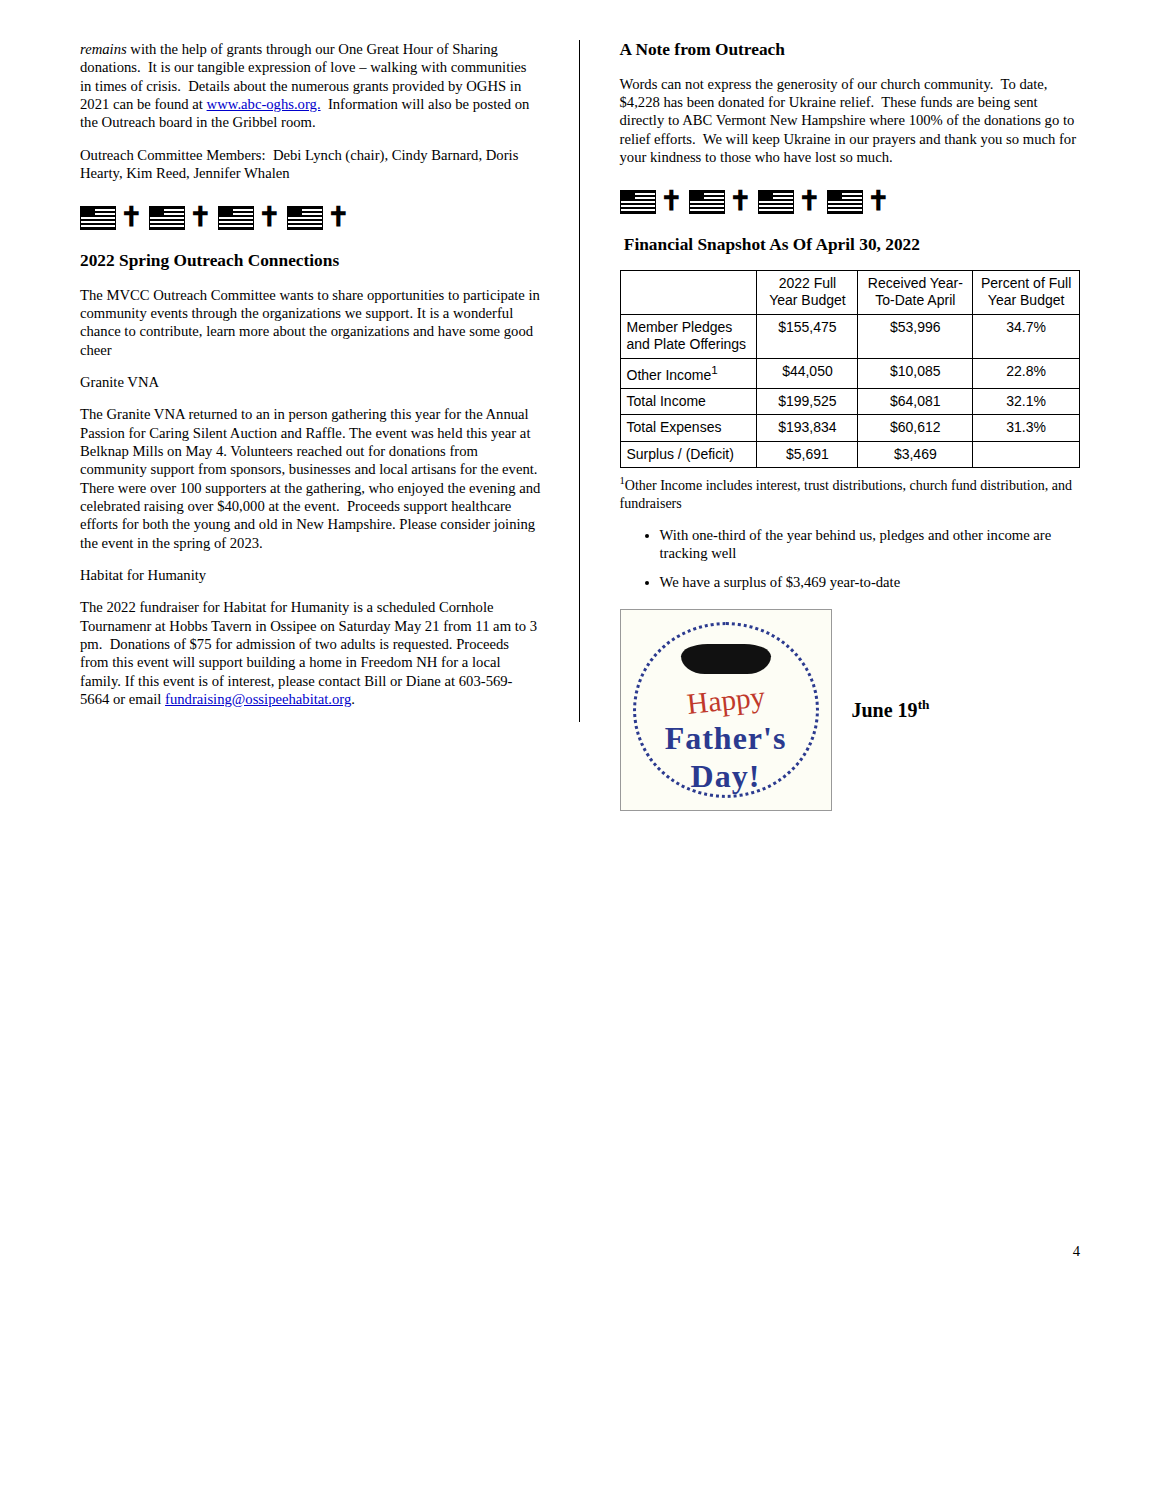remains with the help of grants through our One Great Hour of Sharing donations. It is our tangible expression of love – walking with communities in times of crisis. Details about the numerous grants provided by OGHS in 2021 can be found at www.abc-oghs.org. Information will also be posted on the Outreach board in the Gribbel room.
Outreach Committee Members: Debi Lynch (chair), Cindy Barnard, Doris Hearty, Kim Reed, Jennifer Whalen
✝ ✝ ✝ ✝
2022 Spring Outreach Connections
The MVCC Outreach Committee wants to share opportunities to participate in community events through the organizations we support. It is a wonderful chance to contribute, learn more about the organizations and have some good cheer
Granite VNA
The Granite VNA returned to an in person gathering this year for the Annual Passion for Caring Silent Auction and Raffle. The event was held this year at Belknap Mills on May 4. Volunteers reached out for donations from community support from sponsors, businesses and local artisans for the event. There were over 100 supporters at the gathering, who enjoyed the evening and celebrated raising over $40,000 at the event. Proceeds support healthcare efforts for both the young and old in New Hampshire. Please consider joining the event in the spring of 2023.
Habitat for Humanity
The 2022 fundraiser for Habitat for Humanity is a scheduled Cornhole Tournamenr at Hobbs Tavern in Ossipee on Saturday May 21 from 11 am to 3 pm. Donations of $75 for admission of two adults is requested. Proceeds from this event will support building a home in Freedom NH for a local family. If this event is of interest, please contact Bill or Diane at 603-569-5664 or email fundraising@ossipeehabitat.org.
A Note from Outreach
Words can not express the generosity of our church community. To date, $4,228 has been donated for Ukraine relief. These funds are being sent directly to ABC Vermont New Hampshire where 100% of the donations go to relief efforts. We will keep Ukraine in our prayers and thank you so much for your kindness to those who have lost so much.
✝ ✝ ✝ ✝
Financial Snapshot As Of April 30, 2022
| | 2022 Full Year Budget | Received Year-To-Date April | Percent of Full Year Budget |
| --- | --- | --- | --- |
| Member Pledges and Plate Offerings | $155,475 | $53,996 | 34.7% |
| Other Income 1 | $44,050 | $10,085 | 22.8% |
| Total Income | $199,525 | $64,081 | 32.1% |
| Total Expenses | $193,834 | $60,612 | 31.3% |
| Surplus / (Deficit) | $5,691 | $3,469 | |
1Other Income includes interest, trust distributions, church fund distribution, and fundraisers
With one-third of the year behind us, pledges and other income are tracking well
We have a surplus of $3,469 year-to-date
Happy
Father's
Day!
June 19th
4